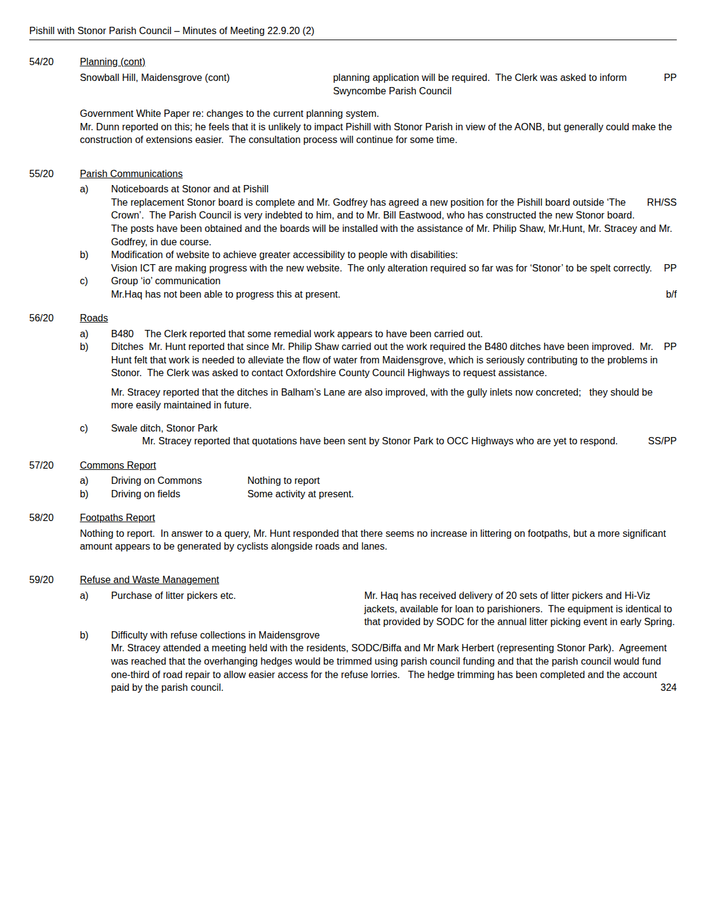Pishill with Stonor Parish Council – Minutes of Meeting 22.9.20 (2)
54/20
Planning (cont)
Snowball Hill, Maidensgrove (cont)
PP planning application will be required. The Clerk was asked to inform Swyncombe Parish Council
Government White Paper re: changes to the current planning system.
Mr. Dunn reported on this; he feels that it is unlikely to impact Pishill with Stonor Parish in view of the AONB, but generally could make the construction of extensions easier. The consultation process will continue for some time.
55/20
Parish Communications
a)
Noticeboards at Stonor and at Pishill
RH/SS The replacement Stonor board is complete and Mr. Godfrey has agreed a new position for the Pishill board outside ‘The Crown’. The Parish Council is very indebted to him, and to Mr. Bill Eastwood, who has constructed the new Stonor board.
The posts have been obtained and the boards will be installed with the assistance of Mr. Philip Shaw, Mr.Hunt, Mr. Stracey and Mr. Godfrey, in due course.
b)
Modification of website to achieve greater accessibility to people with disabilities:
PP Vision ICT are making progress with the new website. The only alteration required so far was for ‘Stonor’ to be spelt correctly.
c)
Group ‘io’ communication
b/f Mr.Haq has not been able to progress this at present.
56/20
Roads
a)
B480 The Clerk reported that some remedial work appears to have been carried out.
b)
PP Ditches Mr. Hunt reported that since Mr. Philip Shaw carried out the work required the B480 ditches have been improved. Mr. Hunt felt that work is needed to alleviate the flow of water from Maidensgrove, which is seriously contributing to the problems in Stonor. The Clerk was asked to contact Oxfordshire County Council Highways to request assistance.
Mr. Stracey reported that the ditches in Balham’s Lane are also improved, with the gully inlets now concreted; they should be more easily maintained in future.
c)
Swale ditch, Stonor Park
SS/PP Mr. Stracey reported that quotations have been sent by Stonor Park to OCC Highways who are yet to respond.
57/20
Commons Report
a)
Driving on Commons Nothing to report
b)
Driving on fields Some activity at present.
58/20
Footpaths Report
Nothing to report. In answer to a query, Mr. Hunt responded that there seems no increase in littering on footpaths, but a more significant amount appears to be generated by cyclists alongside roads and lanes.
59/20
Refuse and Waste Management
a)
Purchase of litter pickers etc.
Mr. Haq has received delivery of 20 sets of litter pickers and Hi-Viz jackets, available for loan to parishioners. The equipment is identical to that provided by SODC for the annual litter picking event in early Spring.
b)
Difficulty with refuse collections in Maidensgrove
Mr. Stracey attended a meeting held with the residents, SODC/Biffa and Mr Mark Herbert (representing Stonor Park). Agreement was reached that the overhanging hedges would be trimmed using parish council funding and that the parish council would fund one-third of road repair to allow easier access for the refuse lorries. The hedge trimming has been completed and the account paid by the parish council. 324